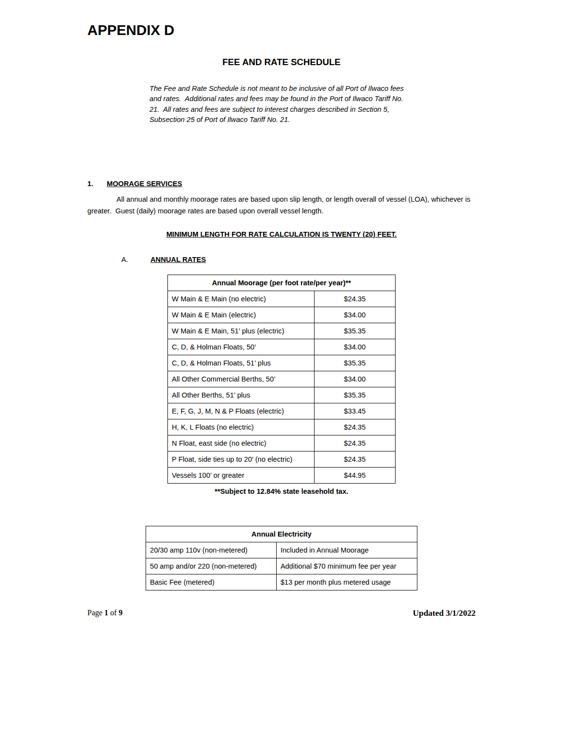APPENDIX D
FEE AND RATE SCHEDULE
The Fee and Rate Schedule is not meant to be inclusive of all Port of Ilwaco fees and rates. Additional rates and fees may be found in the Port of Ilwaco Tariff No. 21. All rates and fees are subject to interest charges described in Section 5, Subsection 25 of Port of Ilwaco Tariff No. 21.
1. MOORAGE SERVICES
All annual and monthly moorage rates are based upon slip length, or length overall of vessel (LOA), whichever is greater. Guest (daily) moorage rates are based upon overall vessel length.
MINIMUM LENGTH FOR RATE CALCULATION IS TWENTY (20) FEET.
A. ANNUAL RATES
| Annual Moorage (per foot rate/per year)** |
| --- |
| W Main & E Main (no electric) | $24.35 |
| W Main & E Main (electric) | $34.00 |
| W Main & E Main, 51’ plus (electric) | $35.35 |
| C, D, & Holman Floats, 50’ | $34.00 |
| C, D, & Holman Floats, 51’ plus | $35.35 |
| All Other Commercial Berths, 50’ | $34.00 |
| All Other Berths, 51’ plus | $35.35 |
| E, F, G, J, M, N & P Floats (electric) | $33.45 |
| H, K, L Floats (no electric) | $24.35 |
| N Float, east side (no electric) | $24.35 |
| P Float, side ties up to 20’ (no electric) | $24.35 |
| Vessels 100’ or greater | $44.95 |
**Subject to 12.84% state leasehold tax.
| Annual Electricity |
| --- |
| 20/30 amp 110v (non-metered) | Included in Annual Moorage |
| 50 amp and/or 220 (non-metered) | Additional $70 minimum fee per year |
| Basic Fee (metered) | $13 per month plus metered usage |
Page 1 of 9
Updated 3/1/2022